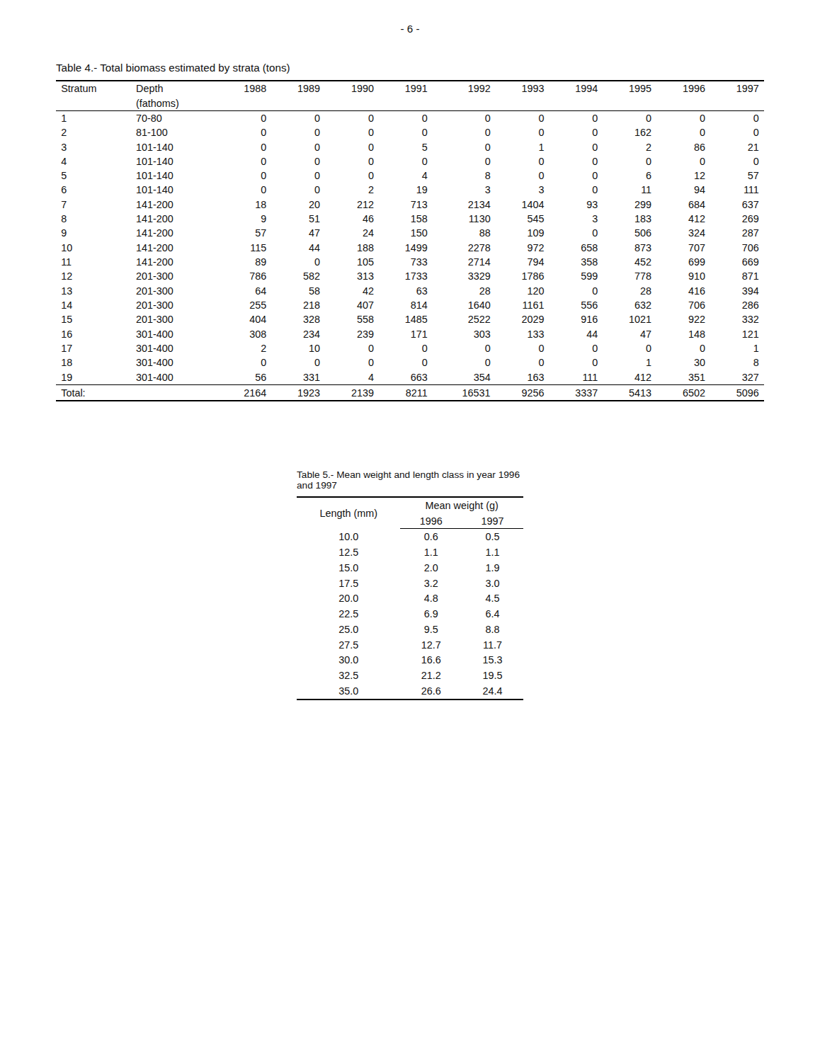- 6 -
Table 4.- Total biomass estimated by strata (tons)
| Stratum | Depth | 1988 | 1989 | 1990 | 1991 | 1992 | 1993 | 1994 | 1995 | 1996 | 1997 |
| --- | --- | --- | --- | --- | --- | --- | --- | --- | --- | --- | --- |
| | (fathoms) | |
| 1 | 70-80 | 0 | 0 | 0 | 0 | 0 | 0 | 0 | 0 | 0 | 0 |
| 2 | 81-100 | 0 | 0 | 0 | 0 | 0 | 0 | 0 | 162 | 0 | 0 |
| 3 | 101-140 | 0 | 0 | 0 | 5 | 0 | 1 | 0 | 2 | 86 | 21 |
| 4 | 101-140 | 0 | 0 | 0 | 0 | 0 | 0 | 0 | 0 | 0 | 0 |
| 5 | 101-140 | 0 | 0 | 0 | 4 | 8 | 0 | 0 | 6 | 12 | 57 |
| 6 | 101-140 | 0 | 0 | 2 | 19 | 3 | 3 | 0 | 11 | 94 | 111 |
| 7 | 141-200 | 18 | 20 | 212 | 713 | 2134 | 1404 | 93 | 299 | 684 | 637 |
| 8 | 141-200 | 9 | 51 | 46 | 158 | 1130 | 545 | 3 | 183 | 412 | 269 |
| 9 | 141-200 | 57 | 47 | 24 | 150 | 88 | 109 | 0 | 506 | 324 | 287 |
| 10 | 141-200 | 115 | 44 | 188 | 1499 | 2278 | 972 | 658 | 873 | 707 | 706 |
| 11 | 141-200 | 89 | 0 | 105 | 733 | 2714 | 794 | 358 | 452 | 699 | 669 |
| 12 | 201-300 | 786 | 582 | 313 | 1733 | 3329 | 1786 | 599 | 778 | 910 | 871 |
| 13 | 201-300 | 64 | 58 | 42 | 63 | 28 | 120 | 0 | 28 | 416 | 394 |
| 14 | 201-300 | 255 | 218 | 407 | 814 | 1640 | 1161 | 556 | 632 | 706 | 286 |
| 15 | 201-300 | 404 | 328 | 558 | 1485 | 2522 | 2029 | 916 | 1021 | 922 | 332 |
| 16 | 301-400 | 308 | 234 | 239 | 171 | 303 | 133 | 44 | 47 | 148 | 121 |
| 17 | 301-400 | 2 | 10 | 0 | 0 | 0 | 0 | 0 | 0 | 0 | 1 |
| 18 | 301-400 | 0 | 0 | 0 | 0 | 0 | 0 | 0 | 1 | 30 | 8 |
| 19 | 301-400 | 56 | 331 | 4 | 663 | 354 | 163 | 111 | 412 | 351 | 327 |
| Total: | | 2164 | 1923 | 2139 | 8211 | 16531 | 9256 | 3337 | 5413 | 6502 | 5096 |
Table 5.- Mean weight and length class in year 1996 and 1997
| Length (mm) | Mean weight (g) |
| --- | --- |
| 1996 | 1997 |
| 10.0 | 0.6 | 0.5 |
| 12.5 | 1.1 | 1.1 |
| 15.0 | 2.0 | 1.9 |
| 17.5 | 3.2 | 3.0 |
| 20.0 | 4.8 | 4.5 |
| 22.5 | 6.9 | 6.4 |
| 25.0 | 9.5 | 8.8 |
| 27.5 | 12.7 | 11.7 |
| 30.0 | 16.6 | 15.3 |
| 32.5 | 21.2 | 19.5 |
| 35.0 | 26.6 | 24.4 |